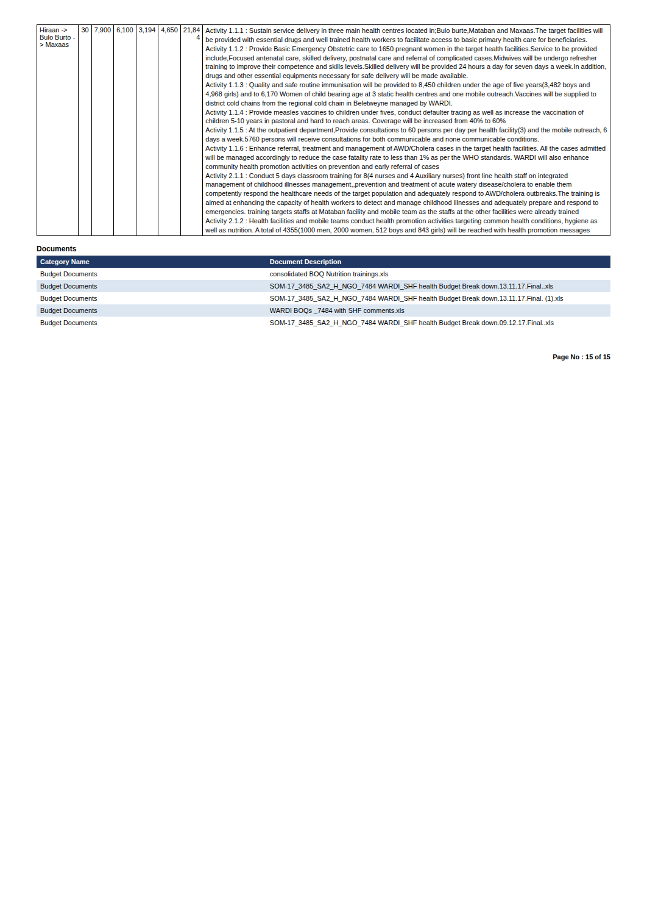| Hiraan -> Bulo Burto -> Maxaas | 30 | 7,900 | 6,100 | 3,194 | 4,650 | 21,84 4 | Activity 1.1.1 : Sustain service delivery in three main health centres located in;Bulo burte,Mataban and Maxaas.The target facilities will be provided with essential drugs and well trained health workers to facilitate access to basic primary health care for beneficiaries. Activity 1.1.2 : Provide Basic Emergency Obstetric care to 1650 pregnant women in the target health facilities.Service to be provided include,Focused antenatal care, skilled delivery, postnatal care and referral of complicated cases.Midwives will be undergo refresher training to improve their competence and skills levels.Skilled delivery will be provided 24 hours a day for seven days a week.In addition, drugs and other essential equipments necessary for safe delivery will be made available. Activity 1.1.3 : Quality and safe routine immunisation will be provided to 8,450 children under the age of five years(3,482 boys and 4,968 girls) and to 6,170 Women of child bearing age at 3 static health centres and one mobile outreach.Vaccines will be supplied to district cold chains from the regional cold chain in Beletweyne managed by WARDI. Activity 1.1.4 : Provide measles vaccines to children under fives, conduct defaulter tracing as well as increase the vaccination of children 5-10 years in pastoral and hard to reach areas. Coverage will be increased from 40% to 60% Activity 1.1.5 : At the outpatient department,Provide consultations to 60 persons per day per health facility(3) and the mobile outreach, 6 days a week.5760 persons will receive consultations for both communicable and none communicable conditions. Activity 1.1.6 : Enhance referral, treatment and management of AWD/Cholera cases in the target health facilities. All the cases admitted will be managed accordingly to reduce the case fatality rate to less than 1% as per the WHO standards. WARDI will also enhance community health promotion activities on prevention and early referral of cases Activity 2.1.1 : Conduct 5 days classroom training for 8(4 nurses and 4 Auxiliary nurses) front line health staff on integrated management of childhood illnesses management,,prevention and treatment of acute watery disease/cholera to enable them competently respond the healthcare needs of the target population and adequately respond to AWD/cholera outbreaks.The training is aimed at enhancing the capacity of health workers to detect and manage childhood illnesses and adequately prepare and respond to emergencies. training targets staffs at Mataban facility and mobile team as the staffs at the other facilities were already trained Activity 2.1.2 : Health facilities and mobile teams conduct health promotion activities targeting common health conditions, hygiene as well as nutrition. A total of 4355(1000 men, 2000 women, 512 boys and 843 girls) will be reached with health promotion messages |
Documents
| Category Name | Document Description |
| --- | --- |
| Budget Documents | consolidated BOQ Nutrition trainings.xls |
| Budget Documents | SOM-17_3485_SA2_H_NGO_7484 WARDI_SHF health Budget Break down.13.11.17.Final..xls |
| Budget Documents | SOM-17_3485_SA2_H_NGO_7484 WARDI_SHF health Budget Break down.13.11.17.Final. (1).xls |
| Budget Documents | WARDI BOQs _7484 with SHF comments.xls |
| Budget Documents | SOM-17_3485_SA2_H_NGO_7484 WARDI_SHF health Budget Break down.09.12.17.Final..xls |
Page No : 15 of 15